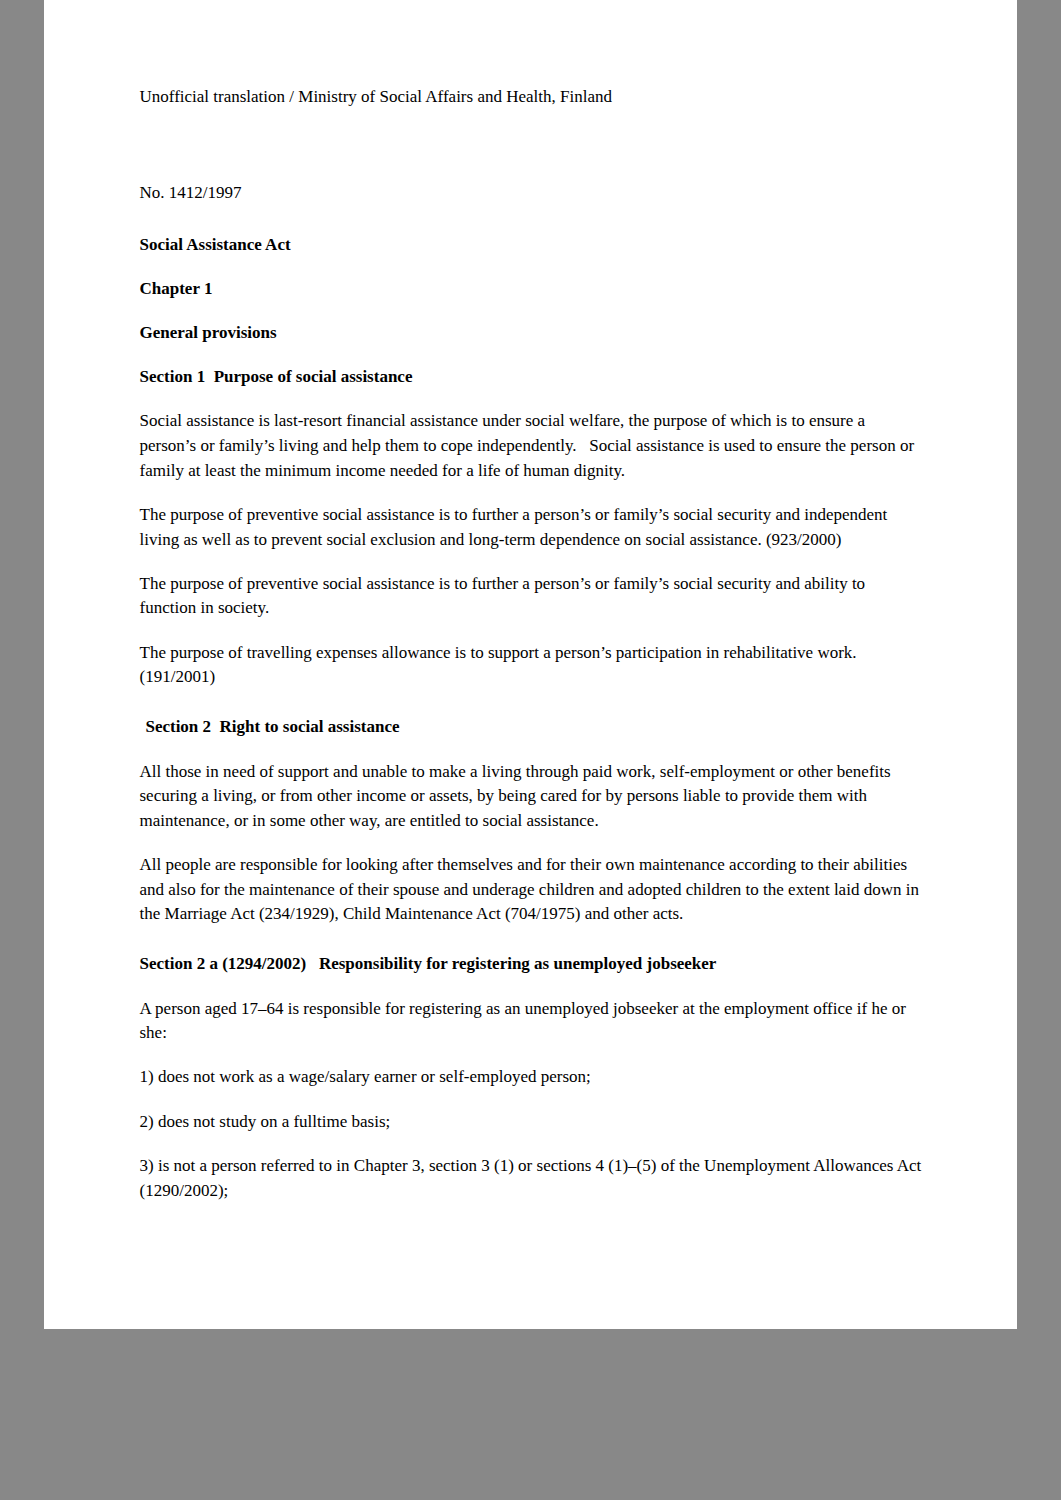Unofficial translation / Ministry of Social Affairs and Health, Finland
No. 1412/1997
Social Assistance Act
Chapter 1
General provisions
Section 1 Purpose of social assistance
Social assistance is last-resort financial assistance under social welfare, the purpose of which is to ensure a person’s or family’s living and help them to cope independently. Social assistance is used to ensure the person or family at least the minimum income needed for a life of human dignity.
The purpose of preventive social assistance is to further a person’s or family’s social security and independent living as well as to prevent social exclusion and long-term dependence on social assistance. (923/2000)
The purpose of preventive social assistance is to further a person’s or family’s social security and ability to function in society.
The purpose of travelling expenses allowance is to support a person’s participation in rehabilitative work. (191/2001)
Section 2 Right to social assistance
All those in need of support and unable to make a living through paid work, self-employment or other benefits securing a living, or from other income or assets, by being cared for by persons liable to provide them with maintenance, or in some other way, are entitled to social assistance.
All people are responsible for looking after themselves and for their own maintenance according to their abilities and also for the maintenance of their spouse and underage children and adopted children to the extent laid down in the Marriage Act (234/1929), Child Maintenance Act (704/1975) and other acts.
Section 2 a (1294/2002) Responsibility for registering as unemployed jobseeker
A person aged 17–64 is responsible for registering as an unemployed jobseeker at the employment office if he or she:
1) does not work as a wage/salary earner or self-employed person;
2) does not study on a fulltime basis;
3) is not a person referred to in Chapter 3, section 3 (1) or sections 4 (1)–(5) of the Unemployment Allowances Act (1290/2002);